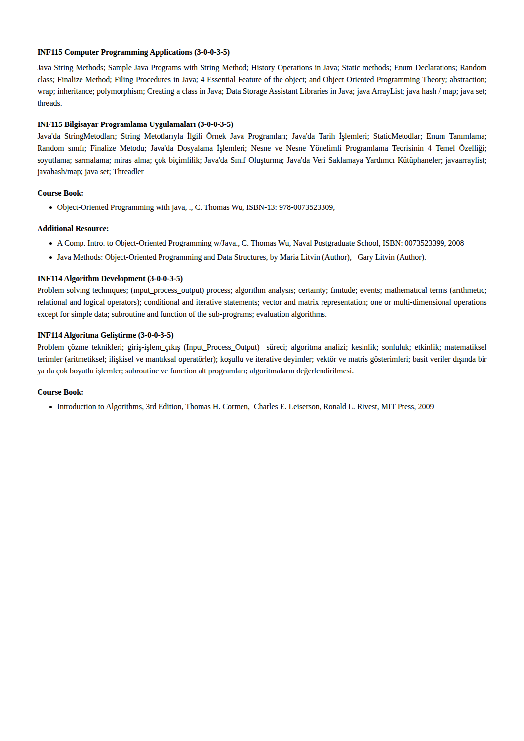INF115 Computer Programming Applications (3-0-0-3-5)
Java String Methods; Sample Java Programs with String Method; History Operations in Java; Static methods; Enum Declarations; Random class; Finalize Method; Filing Procedures in Java; 4 Essential Feature of the object; and Object Oriented Programming Theory; abstraction; wrap; inheritance; polymorphism; Creating a class in Java; Data Storage Assistant Libraries in Java; java ArrayList; java hash / map; java set; threads.
INF115 Bilgisayar Programlama Uygulamaları (3-0-0-3-5)
Java'da StringMetodları; String Metotlarıyla İlgili Örnek Java Programları; Java'da Tarih İşlemleri; StaticMetodlar; Enum Tanımlama; Random sınıfı; Finalize Metodu; Java'da Dosyalama İşlemleri; Nesne ve Nesne Yönelimli Programlama Teorisinin 4 Temel Özelliği; soyutlama; sarmalama; miras alma; çok biçimlilik; Java'da Sınıf Oluşturma; Java'da Veri Saklamaya Yardımcı Kütüphaneler; javaarraylist; javahash/map; java set; Threadler
Course Book:
Object-Oriented Programming with java, ., C. Thomas Wu, ISBN-13: 978-0073523309,
Additional Resource:
A Comp. Intro. to Object-Oriented Programming w/Java., C. Thomas Wu, Naval Postgraduate School, ISBN: 0073523399, 2008
Java Methods: Object-Oriented Programming and Data Structures, by Maria Litvin (Author), Gary Litvin (Author).
INF114 Algorithm Development (3-0-0-3-5)
Problem solving techniques; (input_process_output) process; algorithm analysis; certainty; finitude; events; mathematical terms (arithmetic; relational and logical operators); conditional and iterative statements; vector and matrix representation; one or multi-dimensional operations except for simple data; subroutine and function of the sub-programs; evaluation algorithms.
INF114 Algoritma Geliştirme (3-0-0-3-5)
Problem çözme teknikleri; giriş-işlem_çıkış (Input_Process_Output) süreci; algoritma analizi; kesinlik; sonluluk; etkinlik; matematiksel terimler (aritmetiksel; ilişkisel ve mantıksal operatörler); koşullu ve iterative deyimler; vektör ve matris gösterimleri; basit veriler dışında bir ya da çok boyutlu işlemler; subroutine ve function alt programları; algoritmaların değerlendirilmesi.
Course Book:
Introduction to Algorithms, 3rd Edition, Thomas H. Cormen, Charles E. Leiserson, Ronald L. Rivest, MIT Press, 2009